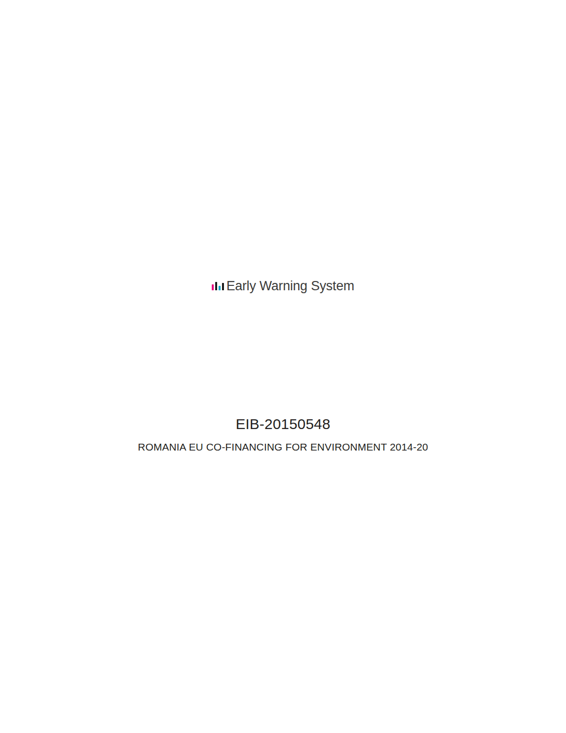Early Warning System
EIB-20150548
Romania EU Co-Financing for Environment 2014-20